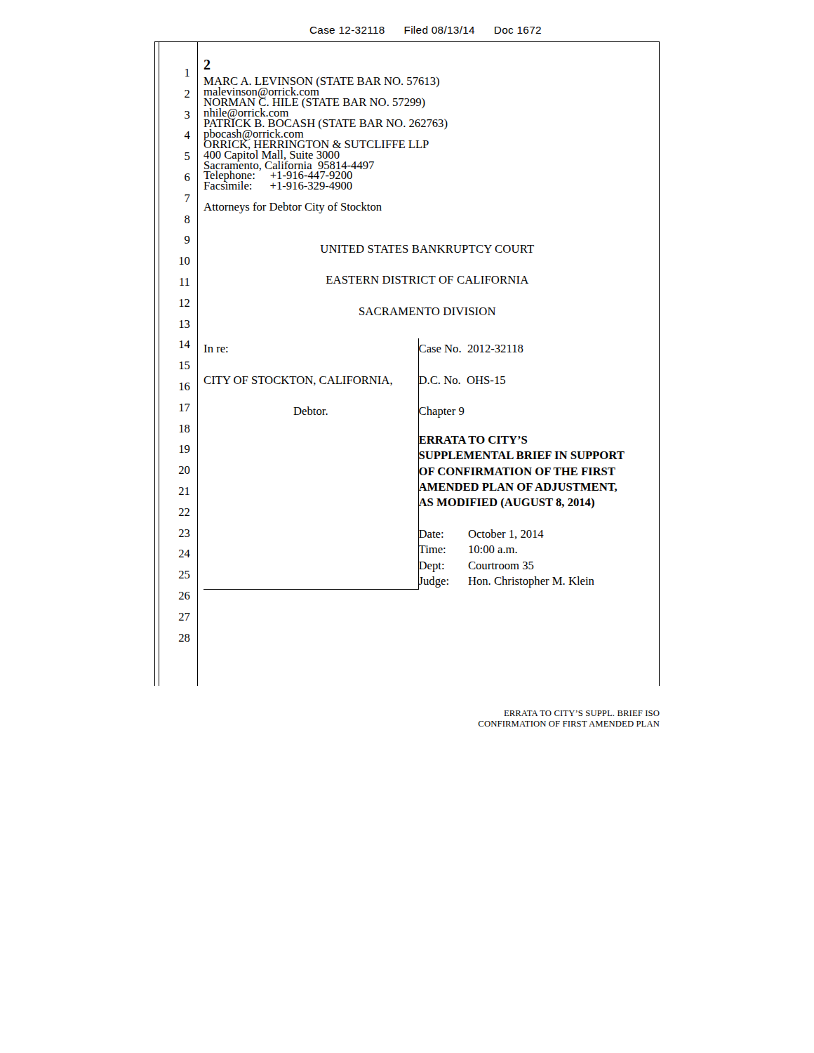Case 12-32118 Filed 08/13/14 Doc 1672
1
2
3
4
5
6
7
8
9
10
11
12
13
14
15
16
17
18
19
20
21
22
23
24
25
26
27
28
2
MARC A. LEVINSON (STATE BAR NO. 57613) malevinson@orrick.com NORMAN C. HILE (STATE BAR NO. 57299) nhile@orrick.com PATRICK B. BOCASH (STATE BAR NO. 262763) pbocash@orrick.com ORRICK, HERRINGTON & SUTCLIFFE LLP 400 Capitol Mall, Suite 3000 Sacramento, California 95814-4497 Telephone: +1-916-447-9200 Facsimile: +1-916-329-4900
Attorneys for Debtor City of Stockton
UNITED STATES BANKRUPTCY COURT
EASTERN DISTRICT OF CALIFORNIA
SACRAMENTO DIVISION
| In re: CITY OF STOCKTON, CALIFORNIA, Debtor. | Case No. 2012-32118 D.C. No. OHS-15 Chapter 9 ERRATA TO CITY’S SUPPLEMENTAL BRIEF IN SUPPORT OF CONFIRMATION OF THE FIRST AMENDED PLAN OF ADJUSTMENT, AS MODIFIED (AUGUST 8, 2014) / Date: / October 1, 2014 / / Time: / 10:00 a.m. / / Dept: / Courtroom 35 / / Judge: / Hon. Christopher M. Klein / |
ERRATA TO CITY’S SUPPL. BRIEF ISO
CONFIRMATION OF FIRST AMENDED PLAN